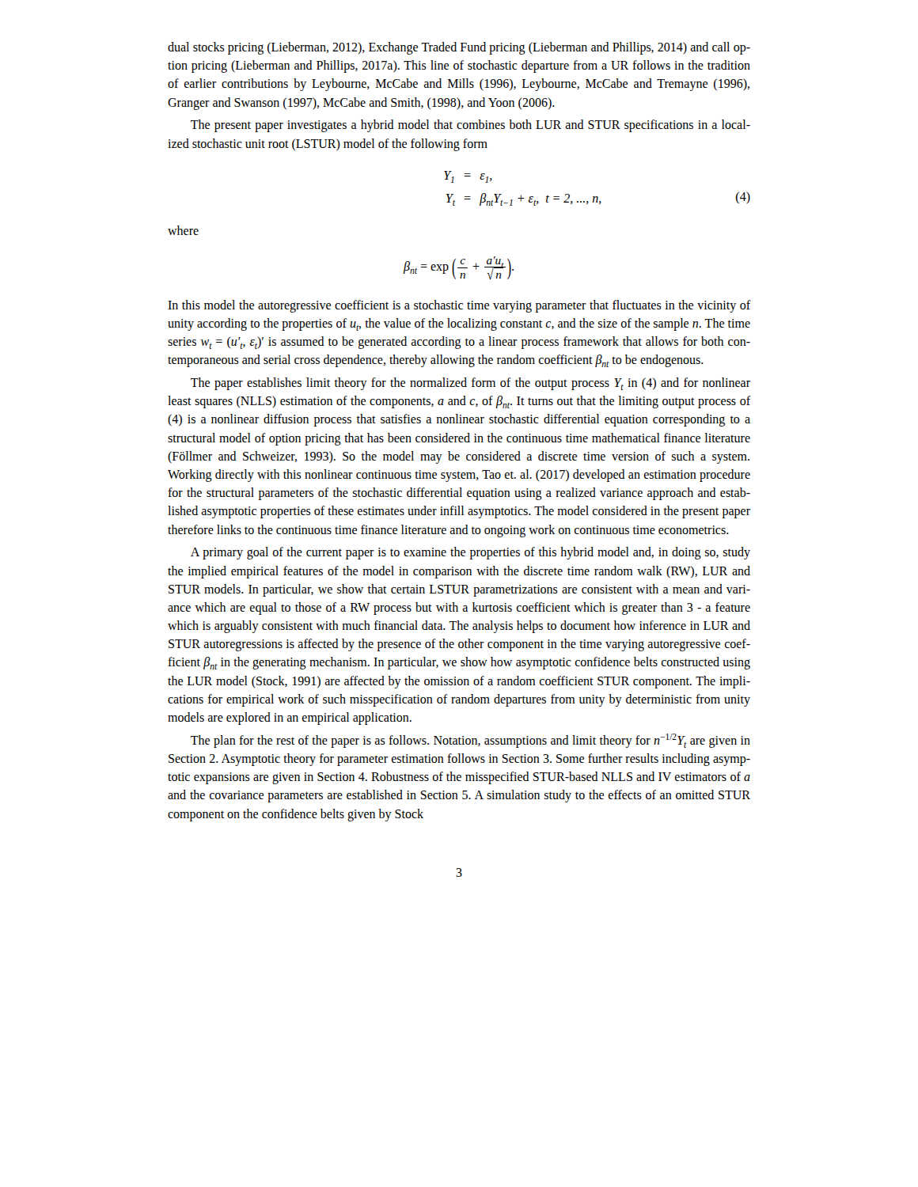dual stocks pricing (Lieberman, 2012), Exchange Traded Fund pricing (Lieberman and Phillips, 2014) and call option pricing (Lieberman and Phillips, 2017a). This line of stochastic departure from a UR follows in the tradition of earlier contributions by Leybourne, McCabe and Mills (1996), Leybourne, McCabe and Tremayne (1996), Granger and Swanson (1997), McCabe and Smith, (1998), and Yoon (2006).
The present paper investigates a hybrid model that combines both LUR and STUR specifications in a localized stochastic unit root (LSTUR) model of the following form
Y1
=
ε1,
Yt
=
βntYt−1 + εt, t = 2, ..., n,
(4)
where
βnt = exp (cn + a′ut√n).
In this model the autoregressive coefficient is a stochastic time varying parameter that fluctuates in the vicinity of unity according to the properties of ut, the value of the localizing constant c, and the size of the sample n. The time series wt = (u′t, εt)′ is assumed to be generated according to a linear process framework that allows for both contemporaneous and serial cross dependence, thereby allowing the random coefficient βnt to be endogenous.
The paper establishes limit theory for the normalized form of the output process Yt in (4) and for nonlinear least squares (NLLS) estimation of the components, a and c, of βnt. It turns out that the limiting output process of (4) is a nonlinear diffusion process that satisfies a nonlinear stochastic differential equation corresponding to a structural model of option pricing that has been considered in the continuous time mathematical finance literature (Föllmer and Schweizer, 1993). So the model may be considered a discrete time version of such a system. Working directly with this nonlinear continuous time system, Tao et. al. (2017) developed an estimation procedure for the structural parameters of the stochastic differential equation using a realized variance approach and established asymptotic properties of these estimates under infill asymptotics. The model considered in the present paper therefore links to the continuous time finance literature and to ongoing work on continuous time econometrics.
A primary goal of the current paper is to examine the properties of this hybrid model and, in doing so, study the implied empirical features of the model in comparison with the discrete time random walk (RW), LUR and STUR models. In particular, we show that certain LSTUR parametrizations are consistent with a mean and variance which are equal to those of a RW process but with a kurtosis coefficient which is greater than 3 - a feature which is arguably consistent with much financial data. The analysis helps to document how inference in LUR and STUR autoregressions is affected by the presence of the other component in the time varying autoregressive coefficient βnt in the generating mechanism. In particular, we show how asymptotic confidence belts constructed using the LUR model (Stock, 1991) are affected by the omission of a random coefficient STUR component. The implications for empirical work of such misspecification of random departures from unity by deterministic from unity models are explored in an empirical application.
The plan for the rest of the paper is as follows. Notation, assumptions and limit theory for n−1/2Yt are given in Section 2. Asymptotic theory for parameter estimation follows in Section 3. Some further results including asymptotic expansions are given in Section 4. Robustness of the misspecified STUR-based NLLS and IV estimators of a and the covariance parameters are established in Section 5. A simulation study to the effects of an omitted STUR component on the confidence belts given by Stock
3